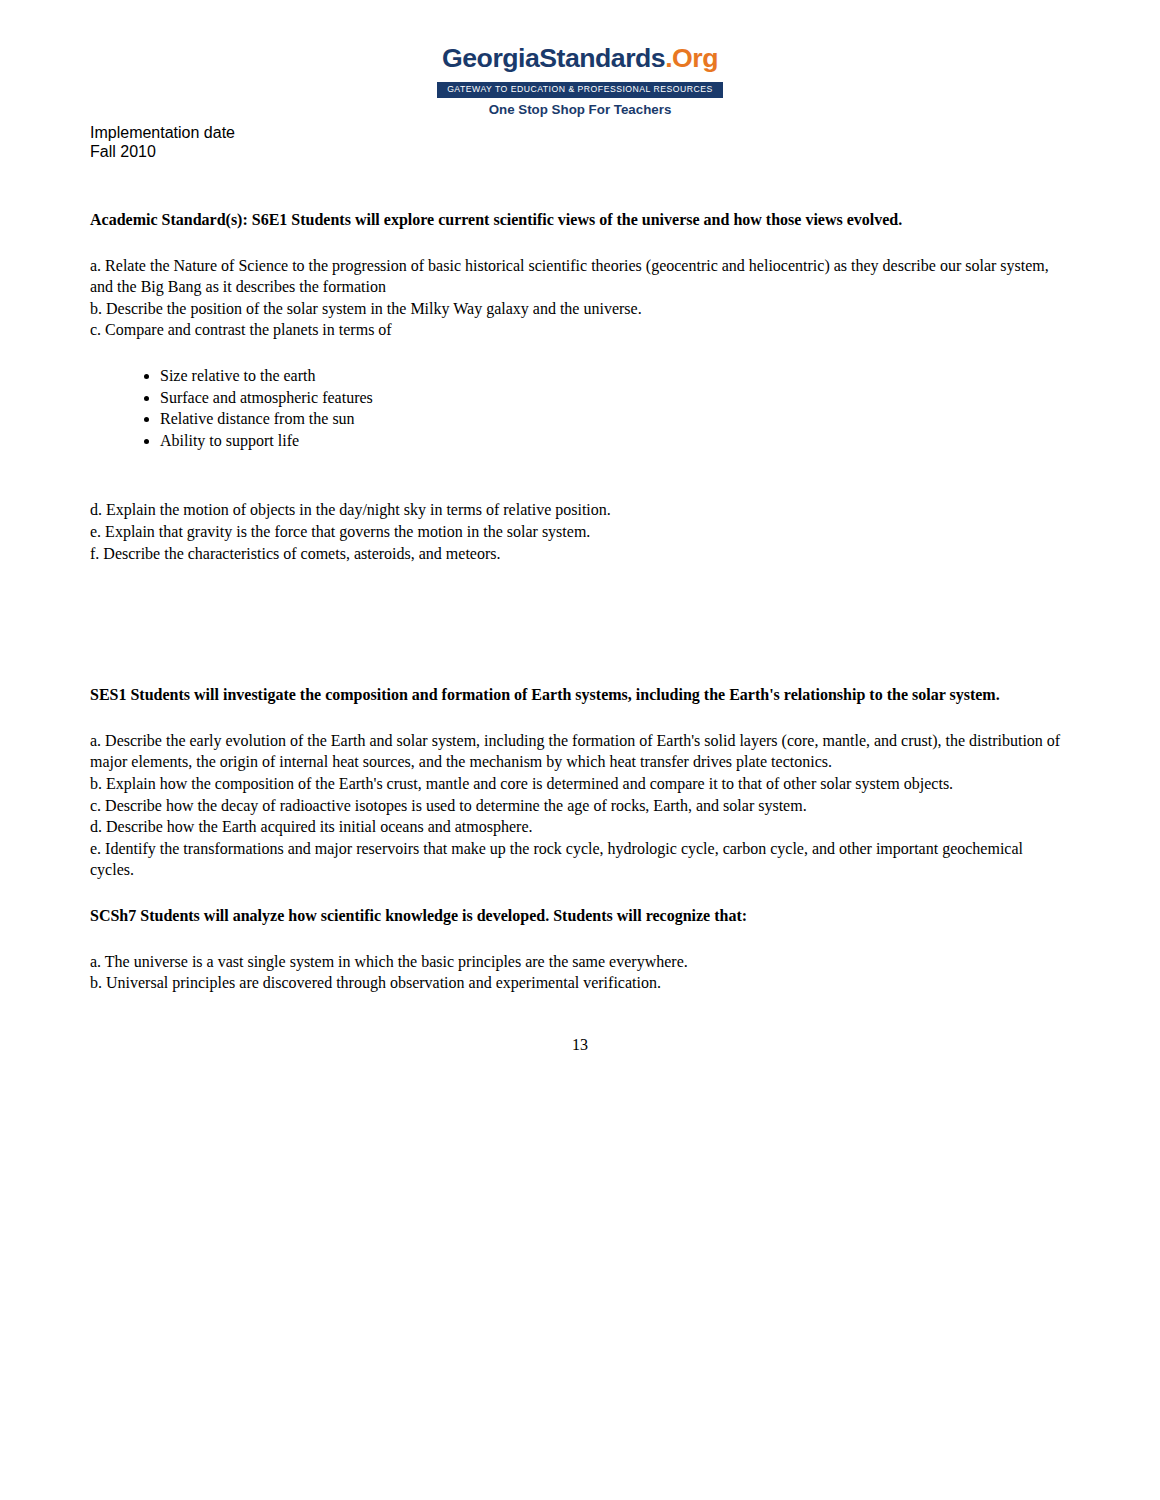Georgia Standards.Org
GATEWAY TO EDUCATION & PROFESSIONAL RESOURCES
One Stop Shop For Teachers
Implementation date
Fall 2010
Academic Standard(s): S6E1 Students will explore current scientific views of the universe and how those views evolved.
a. Relate the Nature of Science to the progression of basic historical scientific theories (geocentric and heliocentric) as they describe our solar system, and the Big Bang as it describes the formation
b. Describe the position of the solar system in the Milky Way galaxy and the universe.
c. Compare and contrast the planets in terms of
Size relative to the earth
Surface and atmospheric features
Relative distance from the sun
Ability to support life
d. Explain the motion of objects in the day/night sky in terms of relative position.
e. Explain that gravity is the force that governs the motion in the solar system.
f. Describe the characteristics of comets, asteroids, and meteors.
SES1 Students will investigate the composition and formation of Earth systems, including the Earth's relationship to the solar system.
a. Describe the early evolution of the Earth and solar system, including the formation of Earth's solid layers (core, mantle, and crust), the distribution of major elements, the origin of internal heat sources, and the mechanism by which heat transfer drives plate tectonics.
b. Explain how the composition of the Earth's crust, mantle and core is determined and compare it to that of other solar system objects.
c. Describe how the decay of radioactive isotopes is used to determine the age of rocks, Earth, and solar system.
d. Describe how the Earth acquired its initial oceans and atmosphere.
e. Identify the transformations and major reservoirs that make up the rock cycle, hydrologic cycle, carbon cycle, and other important geochemical cycles.
SCSh7 Students will analyze how scientific knowledge is developed. Students will recognize that:
a. The universe is a vast single system in which the basic principles are the same everywhere.
b. Universal principles are discovered through observation and experimental verification.
13